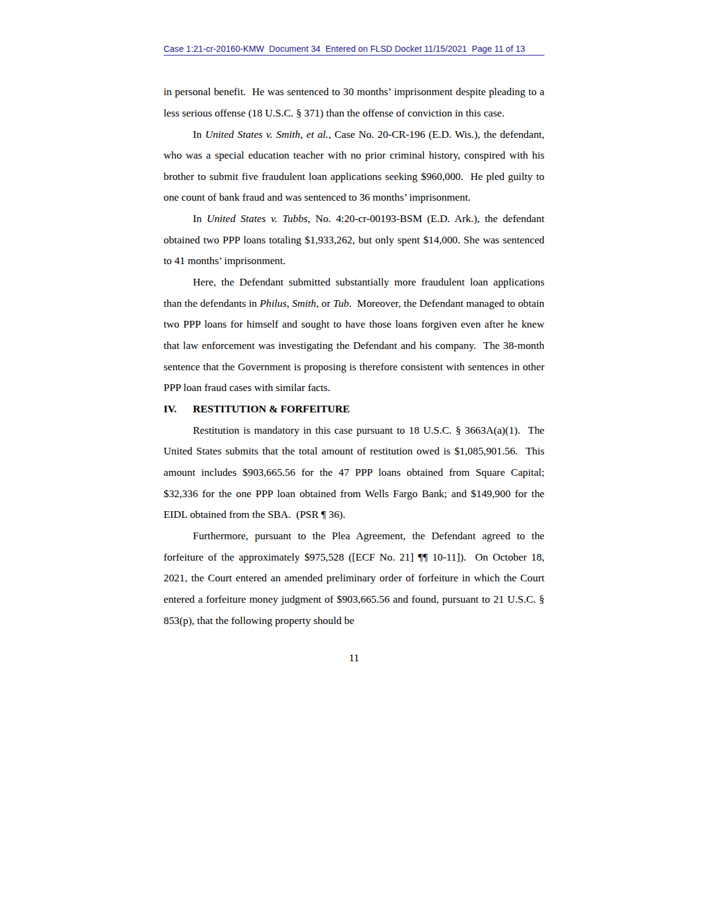Case 1:21-cr-20160-KMW Document 34 Entered on FLSD Docket 11/15/2021 Page 11 of 13
in personal benefit. He was sentenced to 30 months’ imprisonment despite pleading to a less serious offense (18 U.S.C. § 371) than the offense of conviction in this case.
In United States v. Smith, et al., Case No. 20-CR-196 (E.D. Wis.), the defendant, who was a special education teacher with no prior criminal history, conspired with his brother to submit five fraudulent loan applications seeking $960,000. He pled guilty to one count of bank fraud and was sentenced to 36 months’ imprisonment.
In United States v. Tubbs, No. 4:20-cr-00193-BSM (E.D. Ark.), the defendant obtained two PPP loans totaling $1,933,262, but only spent $14,000. She was sentenced to 41 months’ imprisonment.
Here, the Defendant submitted substantially more fraudulent loan applications than the defendants in Philus, Smith, or Tub. Moreover, the Defendant managed to obtain two PPP loans for himself and sought to have those loans forgiven even after he knew that law enforcement was investigating the Defendant and his company. The 38-month sentence that the Government is proposing is therefore consistent with sentences in other PPP loan fraud cases with similar facts.
IV. RESTITUTION & FORFEITURE
Restitution is mandatory in this case pursuant to 18 U.S.C. § 3663A(a)(1). The United States submits that the total amount of restitution owed is $1,085,901.56. This amount includes $903,665.56 for the 47 PPP loans obtained from Square Capital; $32,336 for the one PPP loan obtained from Wells Fargo Bank; and $149,900 for the EIDL obtained from the SBA. (PSR ¶ 36).
Furthermore, pursuant to the Plea Agreement, the Defendant agreed to the forfeiture of the approximately $975,528 ([ECF No. 21] ¶¶ 10-11]). On October 18, 2021, the Court entered an amended preliminary order of forfeiture in which the Court entered a forfeiture money judgment of $903,665.56 and found, pursuant to 21 U.S.C. § 853(p), that the following property should be
11